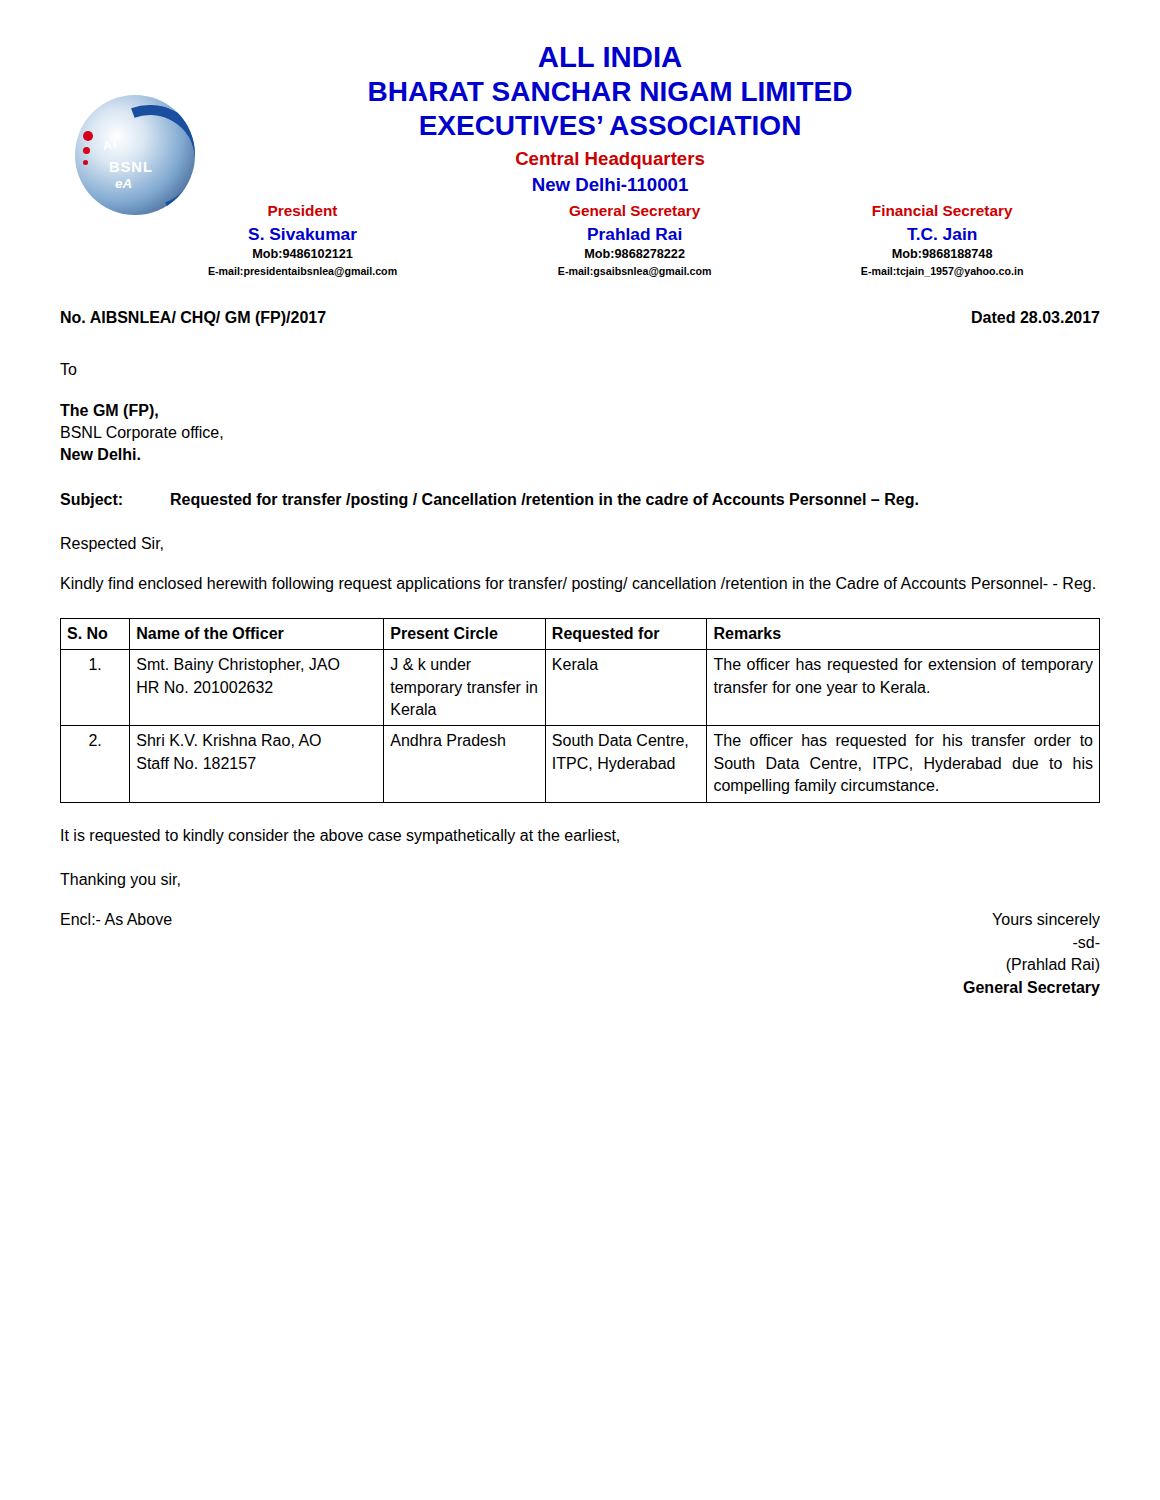AI
BSNL
eA
ALL INDIA
BHARAT SANCHAR NIGAM LIMITED
EXECUTIVES’ ASSOCIATION
Central Headquarters New Delhi-110001
| President S. Sivakumar Mob:9486102121 E-mail:presidentaibsnlea@gmail.com | General Secretary Prahlad Rai Mob:9868278222 E-mail:gsaibsnlea@gmail.com | Financial Secretary T.C. Jain Mob:9868188748 E-mail:tcjain_1957@yahoo.co.in |
No. AIBSNLEA/ CHQ/ GM (FP)/2017 Dated 28.03.2017
To
The GM (FP),
BSNL Corporate office,
New Delhi.
Subject: Requested for transfer /posting / Cancellation /retention in the cadre of Accounts Personnel – Reg.
Respected Sir,
Kindly find enclosed herewith following request applications for transfer/ posting/ cancellation /retention in the Cadre of Accounts Personnel- - Reg.
| S. No | Name of the Officer | Present Circle | Requested for | Remarks |
| --- | --- | --- | --- | --- |
| 1. | Smt. Bainy Christopher, JAO HR No. 201002632 | J & k under temporary transfer in Kerala | Kerala | The officer has requested for extension of temporary transfer for one year to Kerala. |
| 2. | Shri K.V. Krishna Rao, AO Staff No. 182157 | Andhra Pradesh | South Data Centre, ITPC, Hyderabad | The officer has requested for his transfer order to South Data Centre, ITPC, Hyderabad due to his compelling family circumstance. |
It is requested to kindly consider the above case sympathetically at the earliest,
Thanking you sir,
Encl:- As Above
Yours sincerely -sd- (Prahlad Rai) General Secretary